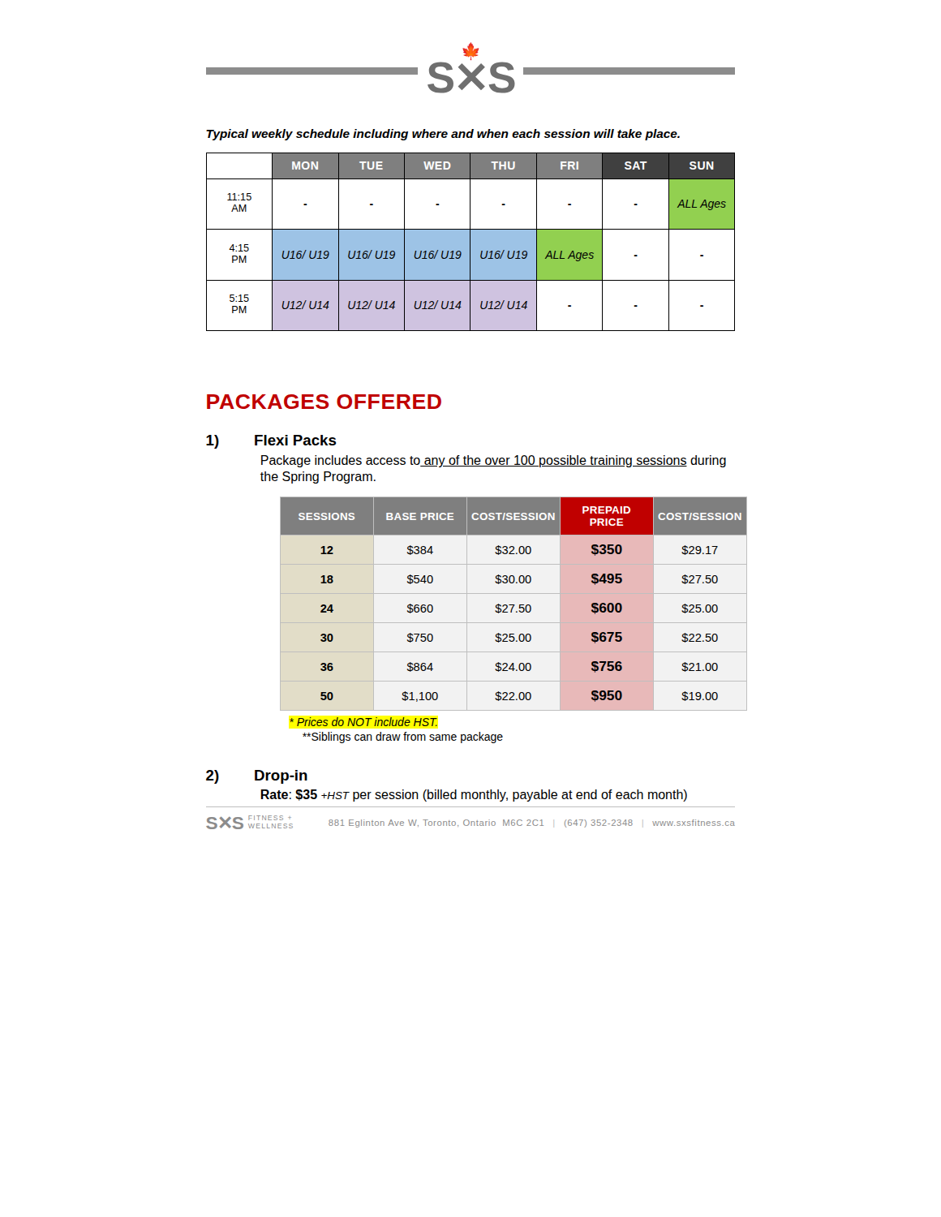🍁 S✕S
Typical weekly schedule including where and when each session will take place.
| | MON | TUE | WED | THU | FRI | SAT | SUN |
| --- | --- | --- | --- | --- | --- | --- | --- |
| 11:15 AM | - | - | - | - | - | - | ALL Ages |
| 4:15 PM | U16/ U19 | U16/ U19 | U16/ U19 | U16/ U19 | ALL Ages | - | - |
| 5:15 PM | U12/ U14 | U12/ U14 | U12/ U14 | U12/ U14 | - | - | - |
PACKAGES OFFERED
Flexi Packs
Package includes access to any of the over 100 possible training sessions during the Spring Program.
| SESSIONS | BASE PRICE | COST/SESSION | PREPAID PRICE | COST/SESSION |
| --- | --- | --- | --- | --- |
| 12 | $384 | $32.00 | $350 | $29.17 |
| 18 | $540 | $30.00 | $495 | $27.50 |
| 24 | $660 | $27.50 | $600 | $25.00 |
| 30 | $750 | $25.00 | $675 | $22.50 |
| 36 | $864 | $24.00 | $756 | $21.00 |
| 50 | $1,100 | $22.00 | $950 | $19.00 |
* Prices do NOT include HST.
**Siblings can draw from same package
Drop-in
Rate: $35 +HST per session (billed monthly, payable at end of each month)
S✕S Fitness +
Wellness
881 Eglinton Ave W, Toronto, Ontario M6C 2C1 | (647) 352-2348 | www.sxsfitness.ca